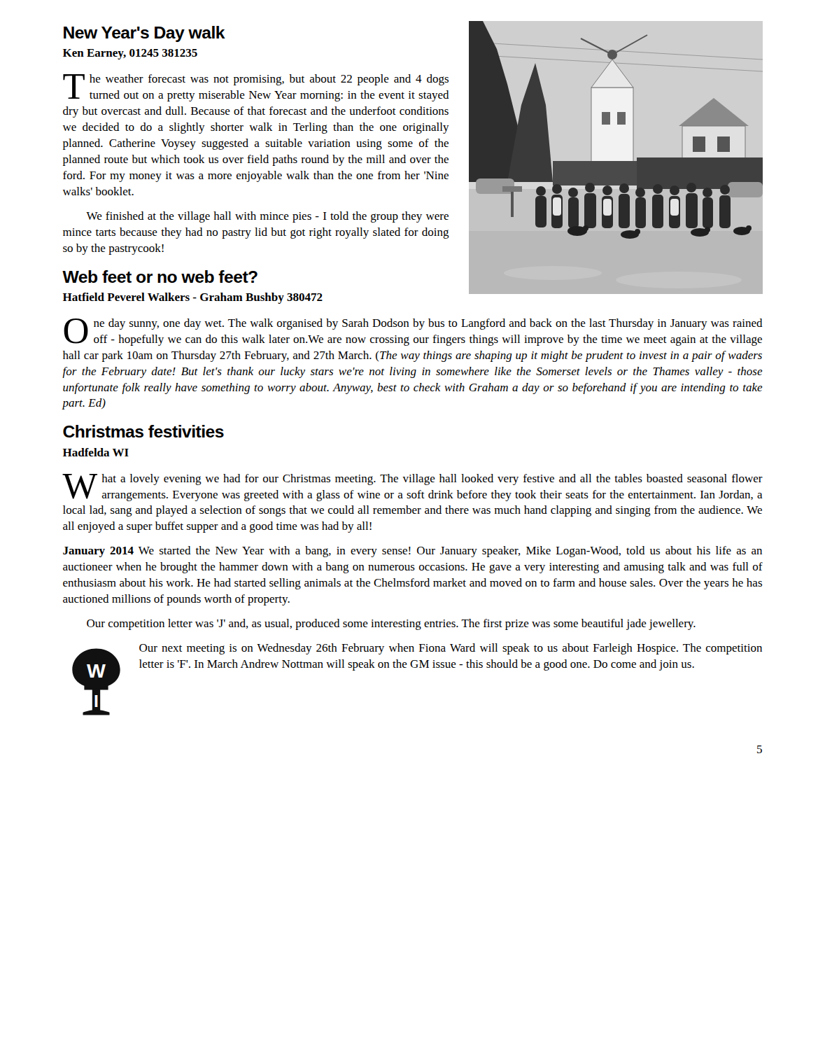New Year's Day walk
Ken Earney, 01245 381235
The weather forecast was not promising, but about 22 people and 4 dogs turned out on a pretty miserable New Year morning: in the event it stayed dry but overcast and dull. Because of that forecast and the underfoot conditions we decided to do a slightly shorter walk in Terling than the one originally planned. Catherine Voysey suggested a suitable variation using some of the planned route but which took us over field paths round by the mill and over the ford. For my money it was a more enjoyable walk than the one from her 'Nine walks' booklet.
We finished at the village hall with mince pies - I told the group they were mince tarts because they had no pastry lid but got right royally slated for doing so by the pastrycook!
Web feet or no web feet?
Hatfield Peverel Walkers - Graham Bushby 380472
One day sunny, one day wet. The walk organised by Sarah Dodson by bus to Langford and back on the last Thursday in January was rained off - hopefully we can do this walk later on.We are now crossing our fingers things will improve by the time we meet again at the village hall car park 10am on Thursday 27th February, and 27th March. (The way things are shaping up it might be prudent to invest in a pair of waders for the February date! But let's thank our lucky stars we're not living in somewhere like the Somerset levels or the Thames valley - those unfortunate folk really have something to worry about. Anyway, best to check with Graham a day or so beforehand if you are intending to take part. Ed)
Christmas festivities
Hadfelda WI
What a lovely evening we had for our Christmas meeting. The village hall looked very festive and all the tables boasted seasonal flower arrangements. Everyone was greeted with a glass of wine or a soft drink before they took their seats for the entertainment. Ian Jordan, a local lad, sang and played a selection of songs that we could all remember and there was much hand clapping and singing from the audience. We all enjoyed a super buffet supper and a good time was had by all!
January 2014 We started the New Year with a bang, in every sense! Our January speaker, Mike Logan-Wood, told us about his life as an auctioneer when he brought the hammer down with a bang on numerous occasions. He gave a very interesting and amusing talk and was full of enthusiasm about his work. He had started selling animals at the Chelmsford market and moved on to farm and house sales. Over the years he has auctioned millions of pounds worth of property.
Our competition letter was 'J' and, as usual, produced some interesting entries. The first prize was some beautiful jade jewellery.
W I
Our next meeting is on Wednesday 26th February when Fiona Ward will speak to us about Farleigh Hospice. The competition letter is 'F'. In March Andrew Nottman will speak on the GM issue - this should be a good one. Do come and join us.
5